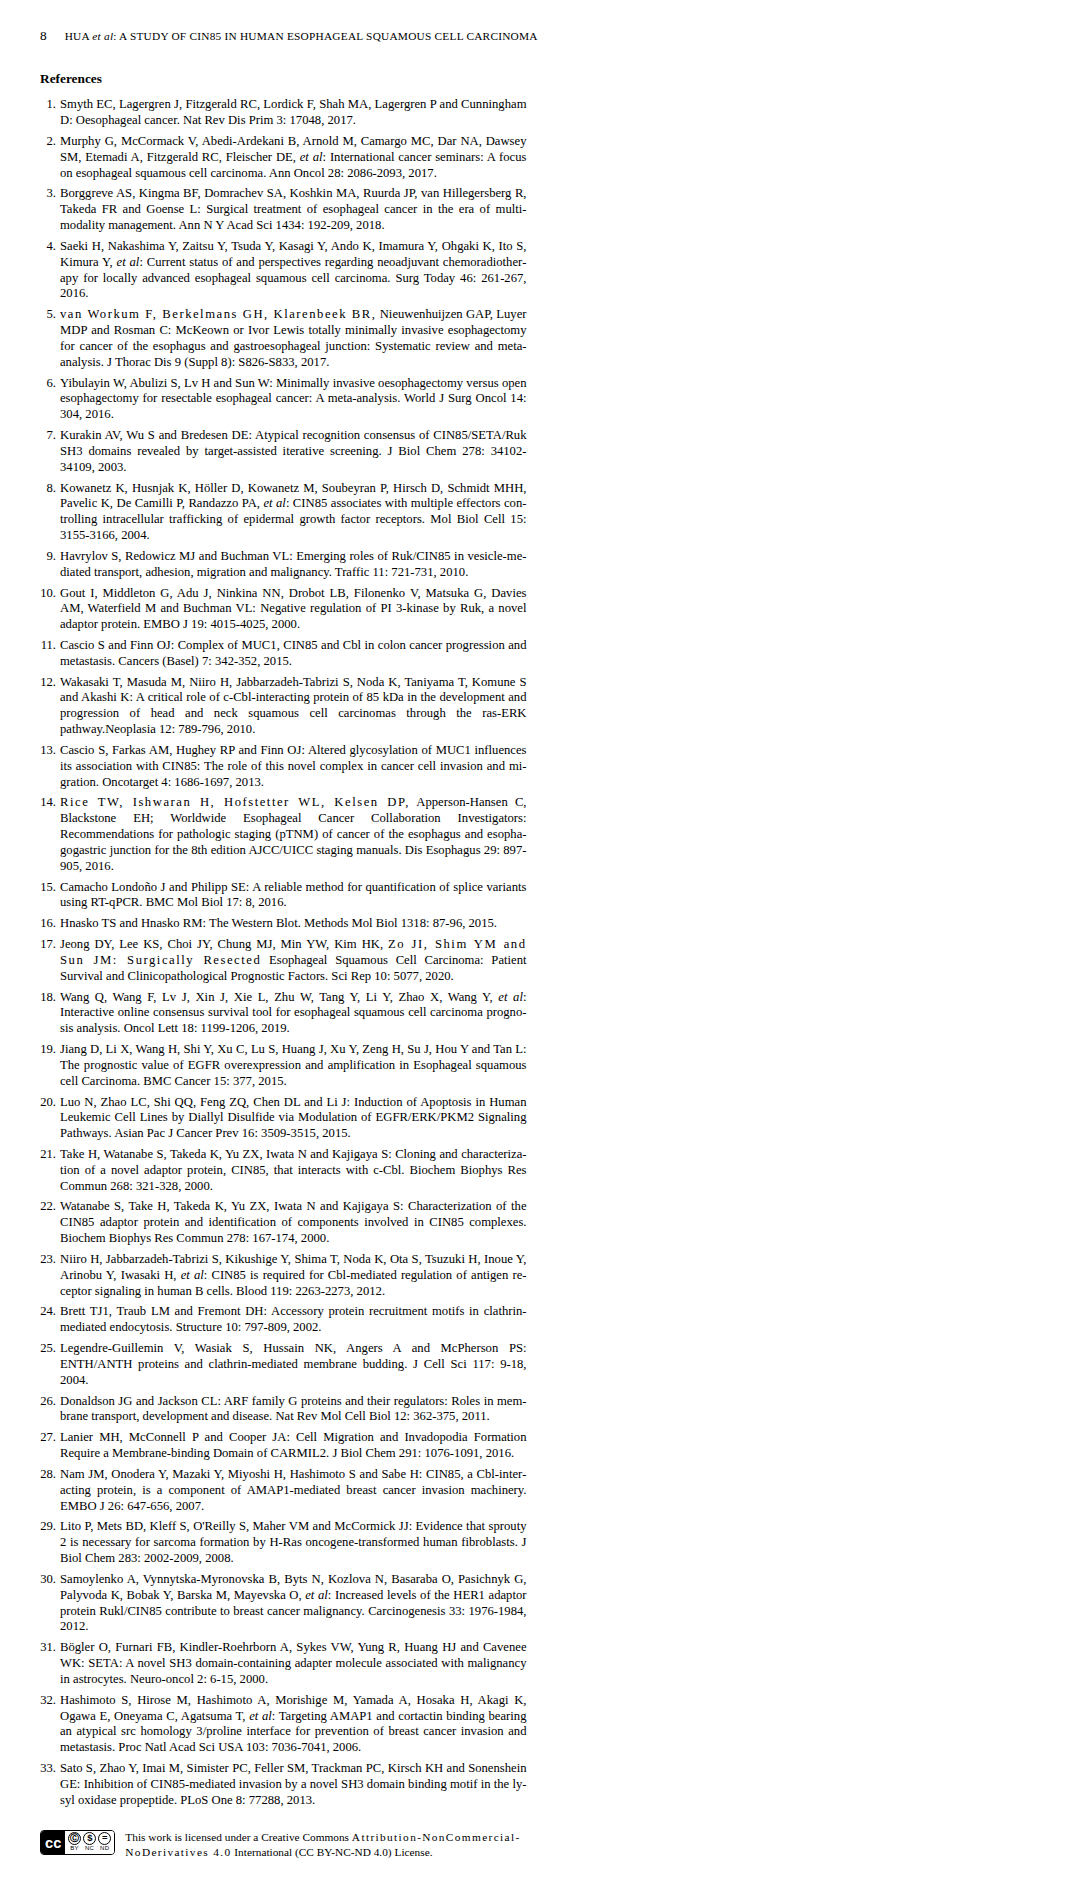8 HUA et al: A STUDY OF CIN85 IN HUMAN ESOPHAGEAL SQUAMOUS CELL CARCINOMA
References
Smyth EC, Lagergren J, Fitzgerald RC, Lordick F, Shah MA, Lagergren P and Cunningham D: Oesophageal cancer. Nat Rev Dis Prim 3: 17048, 2017.
Murphy G, McCormack V, Abedi-Ardekani B, Arnold M, Camargo MC, Dar NA, Dawsey SM, Etemadi A, Fitzgerald RC, Fleischer DE, et al: International cancer seminars: A focus on esophageal squamous cell carcinoma. Ann Oncol 28: 2086-2093, 2017.
Borggreve AS, Kingma BF, Domrachev SA, Koshkin MA, Ruurda JP, van Hillegersberg R, Takeda FR and Goense L: Surgical treatment of esophageal cancer in the era of multimodality management. Ann N Y Acad Sci 1434: 192-209, 2018.
Saeki H, Nakashima Y, Zaitsu Y, Tsuda Y, Kasagi Y, Ando K, Imamura Y, Ohgaki K, Ito S, Kimura Y, et al: Current status of and perspectives regarding neoadjuvant chemoradiotherapy for locally advanced esophageal squamous cell carcinoma. Surg Today 46: 261-267, 2016.
van Workum F, Berkelmans GH, Klarenbeek BR, Nieuwenhuijzen GAP, Luyer MDP and Rosman C: McKeown or Ivor Lewis totally minimally invasive esophagectomy for cancer of the esophagus and gastroesophageal junction: Systematic review and meta-analysis. J Thorac Dis 9 (Suppl 8): S826-S833, 2017.
Yibulayin W, Abulizi S, Lv H and Sun W: Minimally invasive oesophagectomy versus open esophagectomy for resectable esophageal cancer: A meta-analysis. World J Surg Oncol 14: 304, 2016.
Kurakin AV, Wu S and Bredesen DE: Atypical recognition consensus of CIN85/SETA/Ruk SH3 domains revealed by target-assisted iterative screening. J Biol Chem 278: 34102-34109, 2003.
Kowanetz K, Husnjak K, Höller D, Kowanetz M, Soubeyran P, Hirsch D, Schmidt MHH, Pavelic K, De Camilli P, Randazzo PA, et al: CIN85 associates with multiple effectors controlling intracellular trafficking of epidermal growth factor receptors. Mol Biol Cell 15: 3155-3166, 2004.
Havrylov S, Redowicz MJ and Buchman VL: Emerging roles of Ruk/CIN85 in vesicle-mediated transport, adhesion, migration and malignancy. Traffic 11: 721-731, 2010.
Gout I, Middleton G, Adu J, Ninkina NN, Drobot LB, Filonenko V, Matsuka G, Davies AM, Waterfield M and Buchman VL: Negative regulation of PI 3-kinase by Ruk, a novel adaptor protein. EMBO J 19: 4015-4025, 2000.
Cascio S and Finn OJ: Complex of MUC1, CIN85 and Cbl in colon cancer progression and metastasis. Cancers (Basel) 7: 342-352, 2015.
Wakasaki T, Masuda M, Niiro H, Jabbarzadeh-Tabrizi S, Noda K, Taniyama T, Komune S and Akashi K: A critical role of c-Cbl-interacting protein of 85 kDa in the development and progression of head and neck squamous cell carcinomas through the ras-ERK pathway.Neoplasia 12: 789-796, 2010.
Cascio S, Farkas AM, Hughey RP and Finn OJ: Altered glycosylation of MUC1 influences its association with CIN85: The role of this novel complex in cancer cell invasion and migration. Oncotarget 4: 1686-1697, 2013.
Rice TW, Ishwaran H, Hofstetter WL, Kelsen DP, Apperson-Hansen C, Blackstone EH; Worldwide Esophageal Cancer Collaboration Investigators: Recommendations for pathologic staging (pTNM) of cancer of the esophagus and esophagogastric junction for the 8th edition AJCC/UICC staging manuals. Dis Esophagus 29: 897-905, 2016.
Camacho Londoño J and Philipp SE: A reliable method for quantification of splice variants using RT-qPCR. BMC Mol Biol 17: 8, 2016.
Hnasko TS and Hnasko RM: The Western Blot. Methods Mol Biol 1318: 87-96, 2015.
Jeong DY, Lee KS, Choi JY, Chung MJ, Min YW, Kim HK, Zo JI, Shim YM and Sun JM: Surgically Resected Esophageal Squamous Cell Carcinoma: Patient Survival and Clinicopathological Prognostic Factors. Sci Rep 10: 5077, 2020.
Wang Q, Wang F, Lv J, Xin J, Xie L, Zhu W, Tang Y, Li Y, Zhao X, Wang Y, et al: Interactive online consensus survival tool for esophageal squamous cell carcinoma prognosis analysis. Oncol Lett 18: 1199-1206, 2019.
Jiang D, Li X, Wang H, Shi Y, Xu C, Lu S, Huang J, Xu Y, Zeng H, Su J, Hou Y and Tan L: The prognostic value of EGFR overexpression and amplification in Esophageal squamous cell Carcinoma. BMC Cancer 15: 377, 2015.
Luo N, Zhao LC, Shi QQ, Feng ZQ, Chen DL and Li J: Induction of Apoptosis in Human Leukemic Cell Lines by Diallyl Disulfide via Modulation of EGFR/ERK/PKM2 Signaling Pathways. Asian Pac J Cancer Prev 16: 3509-3515, 2015.
Take H, Watanabe S, Takeda K, Yu ZX, Iwata N and Kajigaya S: Cloning and characterization of a novel adaptor protein, CIN85, that interacts with c-Cbl. Biochem Biophys Res Commun 268: 321-328, 2000.
Watanabe S, Take H, Takeda K, Yu ZX, Iwata N and Kajigaya S: Characterization of the CIN85 adaptor protein and identification of components involved in CIN85 complexes. Biochem Biophys Res Commun 278: 167-174, 2000.
Niiro H, Jabbarzadeh-Tabrizi S, Kikushige Y, Shima T, Noda K, Ota S, Tsuzuki H, Inoue Y, Arinobu Y, Iwasaki H, et al: CIN85 is required for Cbl-mediated regulation of antigen receptor signaling in human B cells. Blood 119: 2263-2273, 2012.
Brett TJ1, Traub LM and Fremont DH: Accessory protein recruitment motifs in clathrin-mediated endocytosis. Structure 10: 797-809, 2002.
Legendre-Guillemin V, Wasiak S, Hussain NK, Angers A and McPherson PS: ENTH/ANTH proteins and clathrin-mediated membrane budding. J Cell Sci 117: 9-18, 2004.
Donaldson JG and Jackson CL: ARF family G proteins and their regulators: Roles in membrane transport, development and disease. Nat Rev Mol Cell Biol 12: 362-375, 2011.
Lanier MH, McConnell P and Cooper JA: Cell Migration and Invadopodia Formation Require a Membrane-binding Domain of CARMIL2. J Biol Chem 291: 1076-1091, 2016.
Nam JM, Onodera Y, Mazaki Y, Miyoshi H, Hashimoto S and Sabe H: CIN85, a Cbl-interacting protein, is a component of AMAP1-mediated breast cancer invasion machinery. EMBO J 26: 647-656, 2007.
Lito P, Mets BD, Kleff S, O'Reilly S, Maher VM and McCormick JJ: Evidence that sprouty 2 is necessary for sarcoma formation by H-Ras oncogene-transformed human fibroblasts. J Biol Chem 283: 2002-2009, 2008.
Samoylenko A, Vynnytska-Myronovska B, Byts N, Kozlova N, Basaraba O, Pasichnyk G, Palyvoda K, Bobak Y, Barska M, Mayevska O, et al: Increased levels of the HER1 adaptor protein Rukl/CIN85 contribute to breast cancer malignancy. Carcinogenesis 33: 1976-1984, 2012.
Bögler O, Furnari FB, Kindler-Roehrborn A, Sykes VW, Yung R, Huang HJ and Cavenee WK: SETA: A novel SH3 domain-containing adapter molecule associated with malignancy in astrocytes. Neuro-oncol 2: 6-15, 2000.
Hashimoto S, Hirose M, Hashimoto A, Morishige M, Yamada A, Hosaka H, Akagi K, Ogawa E, Oneyama C, Agatsuma T, et al: Targeting AMAP1 and cortactin binding bearing an atypical src homology 3/proline interface for prevention of breast cancer invasion and metastasis. Proc Natl Acad Sci USA 103: 7036-7041, 2006.
Sato S, Zhao Y, Imai M, Simister PC, Feller SM, Trackman PC, Kirsch KH and Sonenshein GE: Inhibition of CIN85-mediated invasion by a novel SH3 domain binding motif in the lysyl oxidase propeptide. PLoS One 8: 77288, 2013.
cc
Ⓒ $ =
BY NC ND
This work is licensed under a Creative Commons Attribution-NonCommercial-NoDerivatives 4.0 International (CC BY-NC-ND 4.0) License.